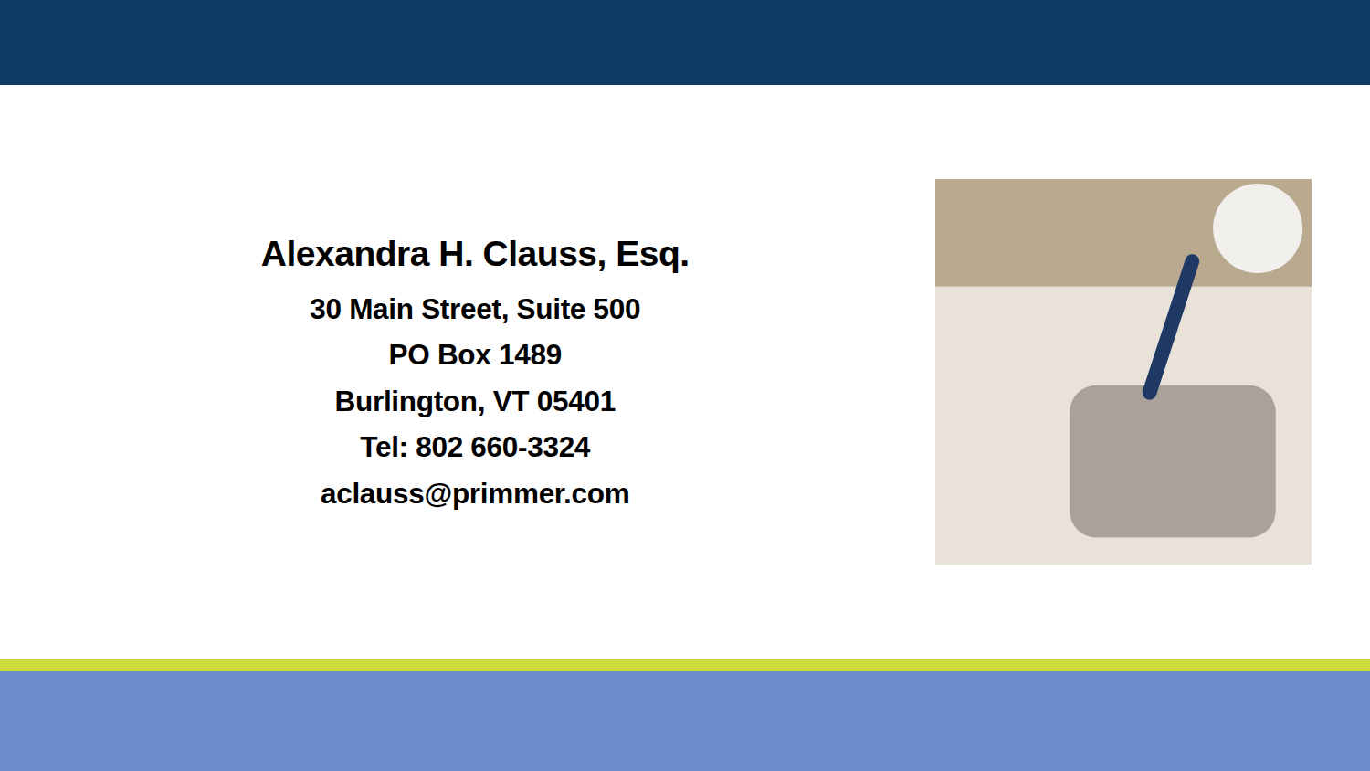Alexandra H. Clauss, Esq.
30 Main Street, Suite 500
PO Box 1489
Burlington, VT 05401
Tel: 802 660-3324
aclauss@primmer.com